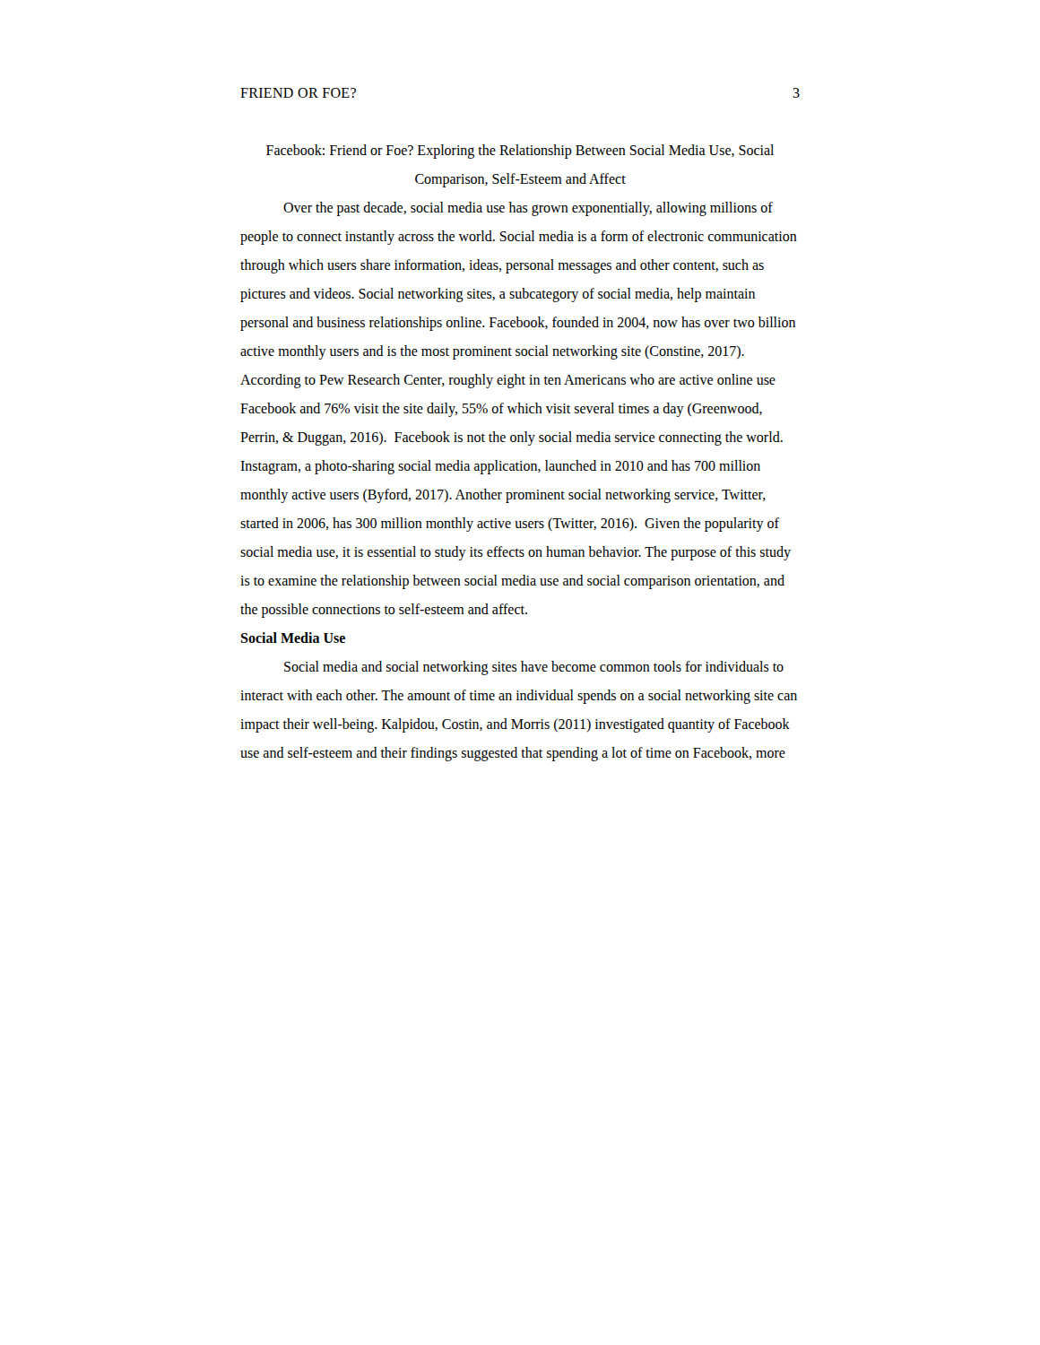Friend or Foe? 3
Facebook: Friend or Foe? Exploring the Relationship Between Social Media Use, Social Comparison, Self-Esteem and Affect
Over the past decade, social media use has grown exponentially, allowing millions of people to connect instantly across the world. Social media is a form of electronic communication through which users share information, ideas, personal messages and other content, such as pictures and videos. Social networking sites, a subcategory of social media, help maintain personal and business relationships online. Facebook, founded in 2004, now has over two billion active monthly users and is the most prominent social networking site (Constine, 2017). According to Pew Research Center, roughly eight in ten Americans who are active online use Facebook and 76% visit the site daily, 55% of which visit several times a day (Greenwood, Perrin, & Duggan, 2016). Facebook is not the only social media service connecting the world. Instagram, a photo-sharing social media application, launched in 2010 and has 700 million monthly active users (Byford, 2017). Another prominent social networking service, Twitter, started in 2006, has 300 million monthly active users (Twitter, 2016). Given the popularity of social media use, it is essential to study its effects on human behavior. The purpose of this study is to examine the relationship between social media use and social comparison orientation, and the possible connections to self-esteem and affect.
Social Media Use
Social media and social networking sites have become common tools for individuals to interact with each other. The amount of time an individual spends on a social networking site can impact their well-being. Kalpidou, Costin, and Morris (2011) investigated quantity of Facebook use and self-esteem and their findings suggested that spending a lot of time on Facebook, more